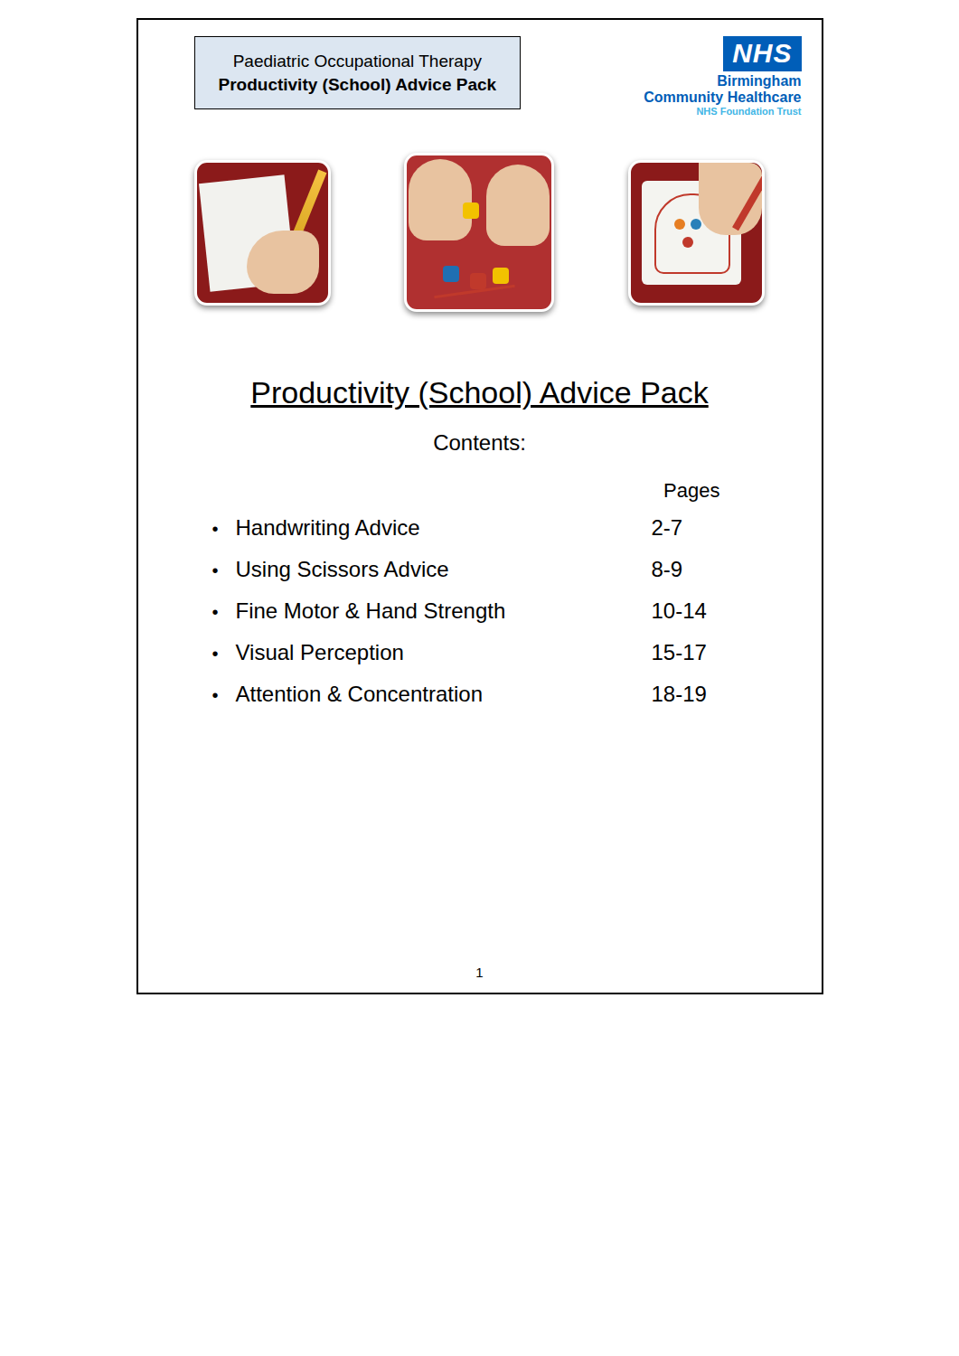Paediatric Occupational Therapy
Productivity (School) Advice Pack
NHS
Birmingham
Community Healthcare
NHS Foundation Trust
Productivity (School) Advice Pack
Contents:
Pages
•Handwriting Advice 2-7
•Using Scissors Advice 8-9
•Fine Motor & Hand Strength 10-14
•Visual Perception 15-17
•Attention & Concentration 18-19
1